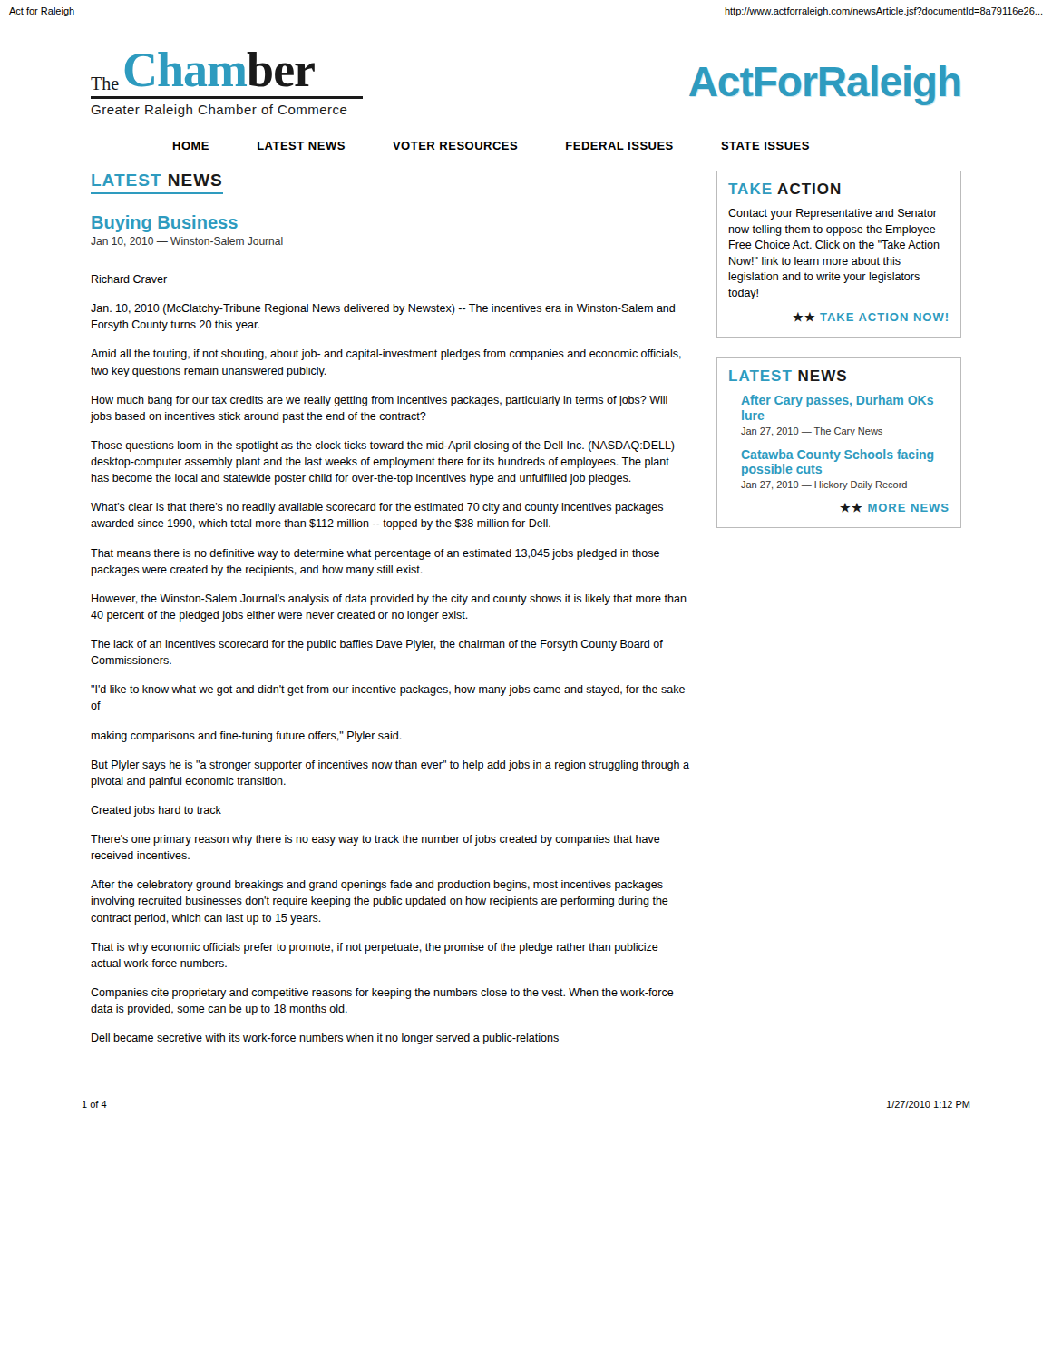Act for Raleigh http://www.actforraleigh.com/newsArticle.jsf?documentId=8a79116e26...
The Chamber
Greater Raleigh Chamber of Commerce
ActForRaleigh
HOME LATEST NEWS VOTER RESOURCES FEDERAL ISSUES STATE ISSUES
LATEST NEWS
Buying Business
Jan 10, 2010 — Winston-Salem Journal
Richard Craver
Jan. 10, 2010 (McClatchy-Tribune Regional News delivered by Newstex) -- The incentives era in Winston-Salem and Forsyth County turns 20 this year.
Amid all the touting, if not shouting, about job- and capital-investment pledges from companies and economic officials, two key questions remain unanswered publicly.
How much bang for our tax credits are we really getting from incentives packages, particularly in terms of jobs? Will jobs based on incentives stick around past the end of the contract?
Those questions loom in the spotlight as the clock ticks toward the mid-April closing of the Dell Inc. (NASDAQ:DELL) desktop-computer assembly plant and the last weeks of employment there for its hundreds of employees. The plant has become the local and statewide poster child for over-the-top incentives hype and unfulfilled job pledges.
What's clear is that there's no readily available scorecard for the estimated 70 city and county incentives packages awarded since 1990, which total more than $112 million -- topped by the $38 million for Dell.
That means there is no definitive way to determine what percentage of an estimated 13,045 jobs pledged in those packages were created by the recipients, and how many still exist.
However, the Winston-Salem Journal's analysis of data provided by the city and county shows it is likely that more than 40 percent of the pledged jobs either were never created or no longer exist.
The lack of an incentives scorecard for the public baffles Dave Plyler, the chairman of the Forsyth County Board of Commissioners.
"I'd like to know what we got and didn't get from our incentive packages, how many jobs came and stayed, for the sake of
making comparisons and fine-tuning future offers," Plyler said.
But Plyler says he is "a stronger supporter of incentives now than ever" to help add jobs in a region struggling through a pivotal and painful economic transition.
Created jobs hard to track
There's one primary reason why there is no easy way to track the number of jobs created by companies that have received incentives.
After the celebratory ground breakings and grand openings fade and production begins, most incentives packages involving recruited businesses don't require keeping the public updated on how recipients are performing during the contract period, which can last up to 15 years.
That is why economic officials prefer to promote, if not perpetuate, the promise of the pledge rather than publicize actual work-force numbers.
Companies cite proprietary and competitive reasons for keeping the numbers close to the vest. When the work-force data is provided, some can be up to 18 months old.
Dell became secretive with its work-force numbers when it no longer served a public-relations
TAKE ACTION
Contact your Representative and Senator now telling them to oppose the Employee Free Choice Act. Click on the "Take Action Now!" link to learn more about this legislation and to write your legislators today!
★★TAKE ACTION NOW!
LATEST NEWS
After Cary passes, Durham OKs lure
Jan 27, 2010 — The Cary News
Catawba County Schools facing possible cuts
Jan 27, 2010 — Hickory Daily Record
★★MORE NEWS
1 of 4 1/27/2010 1:12 PM